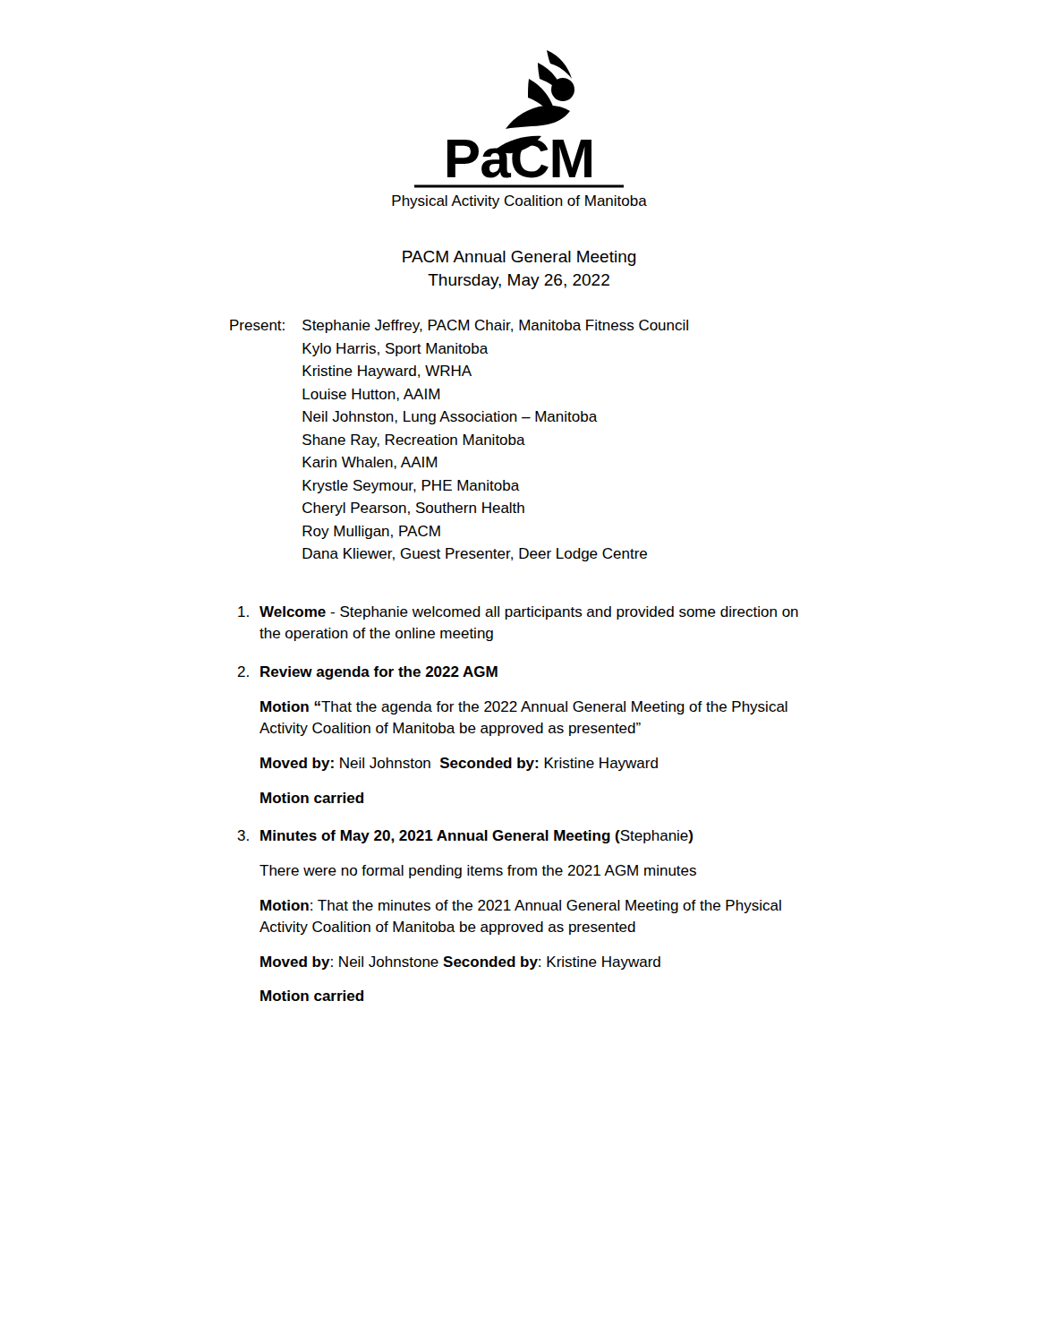PaCM Physical Activity Coalition of Manitoba
PACM Annual General Meeting
Thursday, May 26, 2022
| Present: | Stephanie Jeffrey, PACM Chair, Manitoba Fitness Council Kylo Harris, Sport Manitoba Kristine Hayward, WRHA Louise Hutton, AAIM Neil Johnston, Lung Association – Manitoba Shane Ray, Recreation Manitoba Karin Whalen, AAIM Krystle Seymour, PHE Manitoba Cheryl Pearson, Southern Health Roy Mulligan, PACM Dana Kliewer, Guest Presenter, Deer Lodge Centre |
Welcome - Stephanie welcomed all participants and provided some direction on the operation of the online meeting
Review agenda for the 2022 AGM
Motion “That the agenda for the 2022 Annual General Meeting of the Physical Activity Coalition of Manitoba be approved as presented”
Moved by: Neil Johnston Seconded by: Kristine Hayward
Motion carried
Minutes of May 20, 2021 Annual General Meeting (Stephanie)
There were no formal pending items from the 2021 AGM minutes
Motion: That the minutes of the 2021 Annual General Meeting of the Physical Activity Coalition of Manitoba be approved as presented
Moved by: Neil Johnstone Seconded by: Kristine Hayward
Motion carried